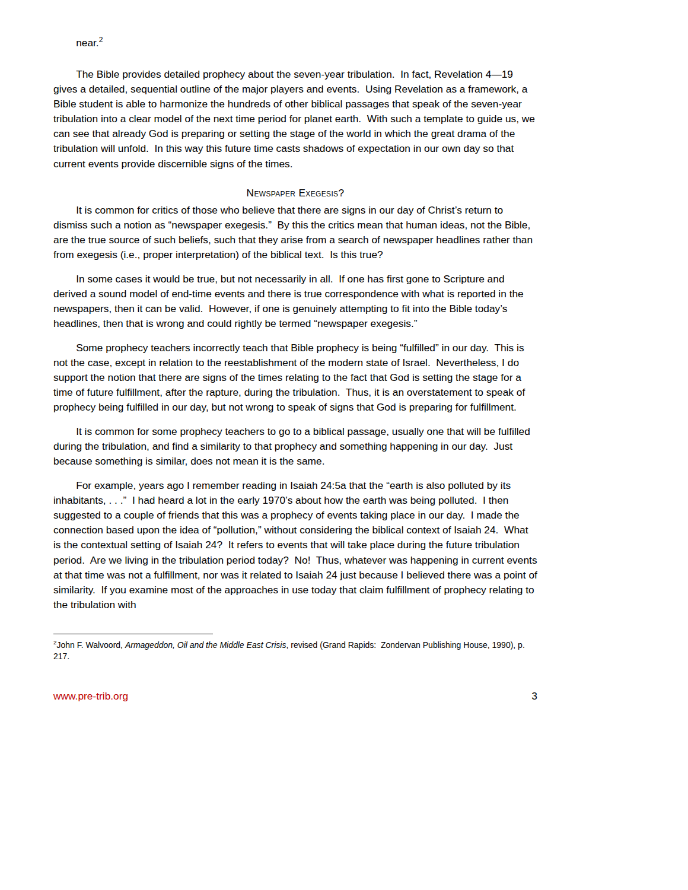near.2
The Bible provides detailed prophecy about the seven-year tribulation. In fact, Revelation 4—19 gives a detailed, sequential outline of the major players and events. Using Revelation as a framework, a Bible student is able to harmonize the hundreds of other biblical passages that speak of the seven-year tribulation into a clear model of the next time period for planet earth. With such a template to guide us, we can see that already God is preparing or setting the stage of the world in which the great drama of the tribulation will unfold. In this way this future time casts shadows of expectation in our own day so that current events provide discernible signs of the times.
Newspaper Exegesis?
It is common for critics of those who believe that there are signs in our day of Christ’s return to dismiss such a notion as “newspaper exegesis.” By this the critics mean that human ideas, not the Bible, are the true source of such beliefs, such that they arise from a search of newspaper headlines rather than from exegesis (i.e., proper interpretation) of the biblical text. Is this true?
In some cases it would be true, but not necessarily in all. If one has first gone to Scripture and derived a sound model of end-time events and there is true correspondence with what is reported in the newspapers, then it can be valid. However, if one is genuinely attempting to fit into the Bible today’s headlines, then that is wrong and could rightly be termed “newspaper exegesis.”
Some prophecy teachers incorrectly teach that Bible prophecy is being “fulfilled” in our day. This is not the case, except in relation to the reestablishment of the modern state of Israel. Nevertheless, I do support the notion that there are signs of the times relating to the fact that God is setting the stage for a time of future fulfillment, after the rapture, during the tribulation. Thus, it is an overstatement to speak of prophecy being fulfilled in our day, but not wrong to speak of signs that God is preparing for fulfillment.
It is common for some prophecy teachers to go to a biblical passage, usually one that will be fulfilled during the tribulation, and find a similarity to that prophecy and something happening in our day. Just because something is similar, does not mean it is the same.
For example, years ago I remember reading in Isaiah 24:5a that the “earth is also polluted by its inhabitants, . . .” I had heard a lot in the early 1970’s about how the earth was being polluted. I then suggested to a couple of friends that this was a prophecy of events taking place in our day. I made the connection based upon the idea of “pollution,” without considering the biblical context of Isaiah 24. What is the contextual setting of Isaiah 24? It refers to events that will take place during the future tribulation period. Are we living in the tribulation period today? No! Thus, whatever was happening in current events at that time was not a fulfillment, nor was it related to Isaiah 24 just because I believed there was a point of similarity. If you examine most of the approaches in use today that claim fulfillment of prophecy relating to the tribulation with
2John F. Walvoord, Armageddon, Oil and the Middle East Crisis, revised (Grand Rapids: Zondervan Publishing House, 1990), p. 217.
www.pre-trib.org 3